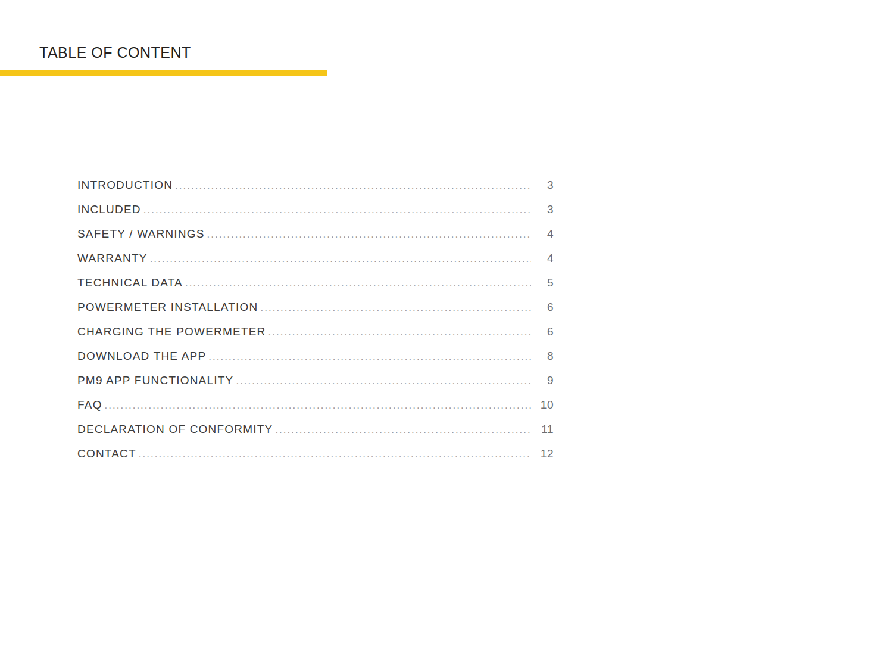TABLE OF CONTENT
INTRODUCTION .................................................................................................................................................. 3
INCLUDED .................................................................................................................................................. 3
SAFETY / WARNINGS .................................................................................................................................................. 4
WARRANTY .................................................................................................................................................. 4
TECHNICAL DATA .................................................................................................................................................. 5
POWERMETER INSTALLATION .................................................................................................................................................. 6
CHARGING THE POWERMETER .................................................................................................................................................. 6
DOWNLOAD THE APP .................................................................................................................................................. 8
PM9 APP FUNCTIONALITY .................................................................................................................................................. 9
FAQ .................................................................................................................................................. 10
DECLARATION OF CONFORMITY .................................................................................................................................................. 11
CONTACT .................................................................................................................................................. 12